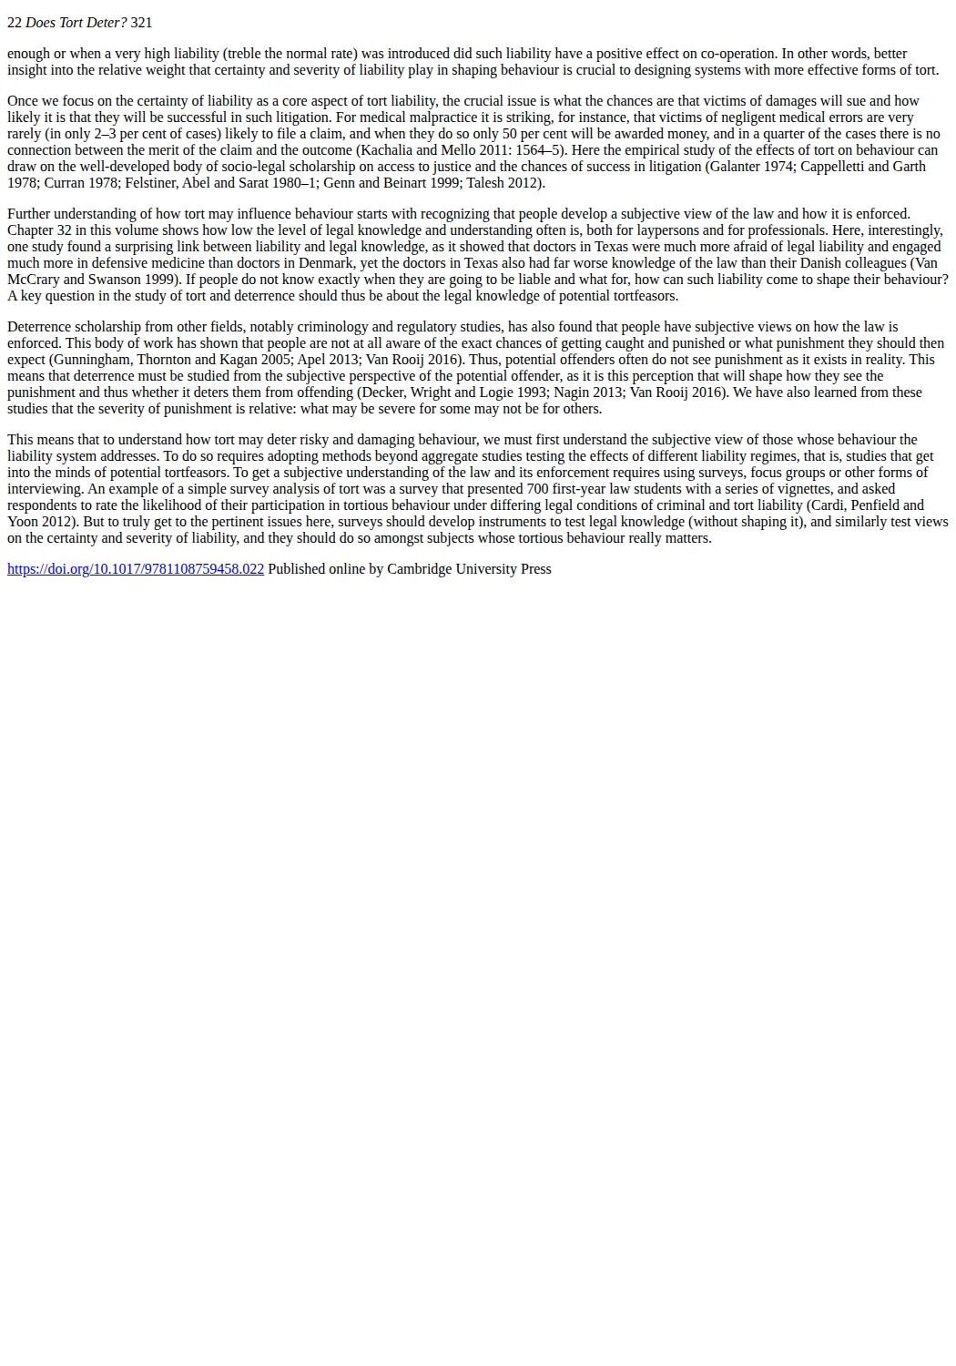22 Does Tort Deter? 321
enough or when a very high liability (treble the normal rate) was introduced did such liability have a positive effect on co-operation. In other words, better insight into the relative weight that certainty and severity of liability play in shaping behaviour is crucial to designing systems with more effective forms of tort.
Once we focus on the certainty of liability as a core aspect of tort liability, the crucial issue is what the chances are that victims of damages will sue and how likely it is that they will be successful in such litigation. For medical malpractice it is striking, for instance, that victims of negligent medical errors are very rarely (in only 2–3 per cent of cases) likely to file a claim, and when they do so only 50 per cent will be awarded money, and in a quarter of the cases there is no connection between the merit of the claim and the outcome (Kachalia and Mello 2011: 1564–5). Here the empirical study of the effects of tort on behaviour can draw on the well-developed body of socio-legal scholarship on access to justice and the chances of success in litigation (Galanter 1974; Cappelletti and Garth 1978; Curran 1978; Felstiner, Abel and Sarat 1980–1; Genn and Beinart 1999; Talesh 2012).
Further understanding of how tort may influence behaviour starts with recognizing that people develop a subjective view of the law and how it is enforced. Chapter 32 in this volume shows how low the level of legal knowledge and understanding often is, both for laypersons and for professionals. Here, interestingly, one study found a surprising link between liability and legal knowledge, as it showed that doctors in Texas were much more afraid of legal liability and engaged much more in defensive medicine than doctors in Denmark, yet the doctors in Texas also had far worse knowledge of the law than their Danish colleagues (Van McCrary and Swanson 1999). If people do not know exactly when they are going to be liable and what for, how can such liability come to shape their behaviour? A key question in the study of tort and deterrence should thus be about the legal knowledge of potential tortfeasors.
Deterrence scholarship from other fields, notably criminology and regulatory studies, has also found that people have subjective views on how the law is enforced. This body of work has shown that people are not at all aware of the exact chances of getting caught and punished or what punishment they should then expect (Gunningham, Thornton and Kagan 2005; Apel 2013; Van Rooij 2016). Thus, potential offenders often do not see punishment as it exists in reality. This means that deterrence must be studied from the subjective perspective of the potential offender, as it is this perception that will shape how they see the punishment and thus whether it deters them from offending (Decker, Wright and Logie 1993; Nagin 2013; Van Rooij 2016). We have also learned from these studies that the severity of punishment is relative: what may be severe for some may not be for others.
This means that to understand how tort may deter risky and damaging behaviour, we must first understand the subjective view of those whose behaviour the liability system addresses. To do so requires adopting methods beyond aggregate studies testing the effects of different liability regimes, that is, studies that get into the minds of potential tortfeasors. To get a subjective understanding of the law and its enforcement requires using surveys, focus groups or other forms of interviewing. An example of a simple survey analysis of tort was a survey that presented 700 first-year law students with a series of vignettes, and asked respondents to rate the likelihood of their participation in tortious behaviour under differing legal conditions of criminal and tort liability (Cardi, Penfield and Yoon 2012). But to truly get to the pertinent issues here, surveys should develop instruments to test legal knowledge (without shaping it), and similarly test views on the certainty and severity of liability, and they should do so amongst subjects whose tortious behaviour really matters.
https://doi.org/10.1017/9781108759458.022 Published online by Cambridge University Press